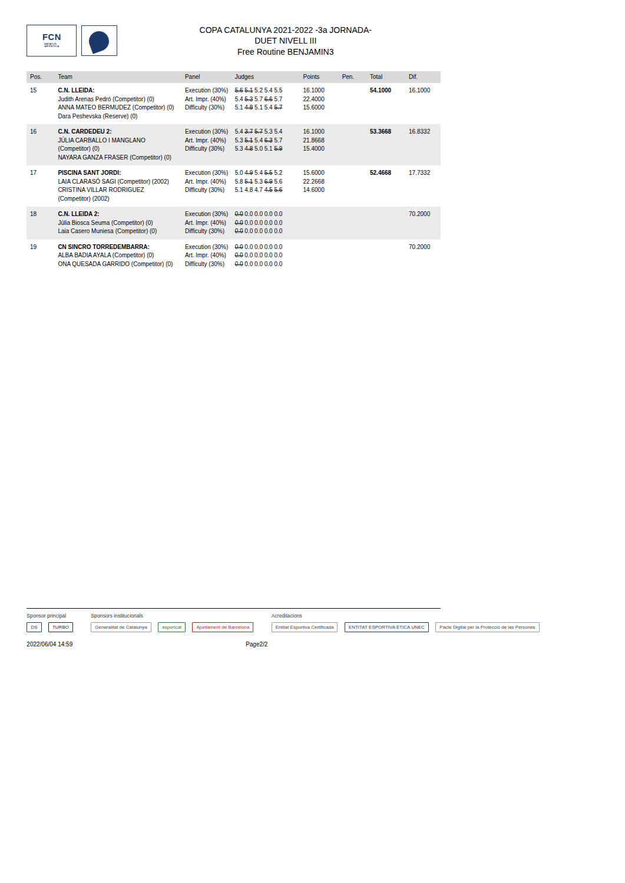FCN
NATACIÓ
ARTÍSTICA
COPA CATALUNYA 2021-2022 -3a JORNADA-
DUET NIVELL III
Free Routine BENJAMIN3
| Pos. | Team | Panel | Judges | Points | Pen. | Total | Dif. |
| --- | --- | --- | --- | --- | --- | --- | --- |
| 15 | C.N. LLEIDA: Judith Arenas Pedró (Competitor) (0) ANNA MATEO BERMUDEZ (Competitor) (0) Dara Peshevska (Reserve) (0) | Execution (30%) Art. Impr. (40%) Difficulty (30%) | 5.6 5.1 5.2 5.4 5.5 5.4 5.3 5.7 6.6 5.7 5.1 4.8 5.1 5.4 5.7 | 16.1000 22.4000 15.6000 | | 54.1000 | 16.1000 |
| 16 | C.N. CARDEDEU 2: JÚLIA CARBALLO I MANGLANO (Competitor) (0) NAYARA GANZA FRASER (Competitor) (0) | Execution (30%) Art. Impr. (40%) Difficulty (30%) | 5.4 3.7 5.7 5.3 5.4 5.3 5.1 5.4 6.3 5.7 5.3 4.8 5.0 5.1 5.9 | 16.1000 21.8668 15.4000 | | 53.3668 | 16.8332 |
| 17 | PISCINA SANT JORDI: LAIA CLARASÓ SAGI (Competitor) (2002) CRISTINA VILLAR RODRIGUEZ (Competitor) (2002) | Execution (30%) Art. Impr. (40%) Difficulty (30%) | 5.0 4.9 5.4 5.5 5.2 5.8 5.1 5.3 6.9 5.6 5.1 4.8 4.7 4.5 5.6 | 15.6000 22.2668 14.6000 | | 52.4668 | 17.7332 |
| 18 | C.N. LLEIDA 2: Júlia Biosca Seuma (Competitor) (0) Laia Casero Muniesa (Competitor) (0) | Execution (30%) Art. Impr. (40%) Difficulty (30%) | 0.0 0.0 0.0 0.0 0.0 0.0 0.0 0.0 0.0 0.0 0.0 0.0 0.0 0.0 0.0 | | | | 70.2000 |
| 19 | CN SINCRO TORREDEMBARRA: ALBA BADIA AYALA (Competitor) (0) ONA QUESADA GARRIDO (Competitor) (0) | Execution (30%) Art. Impr. (40%) Difficulty (30%) | 0.0 0.0 0.0 0.0 0.0 0.0 0.0 0.0 0.0 0.0 0.0 0.0 0.0 0.0 0.0 | | | | 70.2000 |
Sponsor principal
DS TURBO
Sponsors institucionals
Generalitat de Catalunya esportcat Ajuntament de Barcelona
Acreditacions
Entitat Esportiva Certificada ENTITAT ESPORTIVA ÈTICA UNEC Pacte Digital per la Protecció de les Persones
2022/06/04 14:59
Page2/2